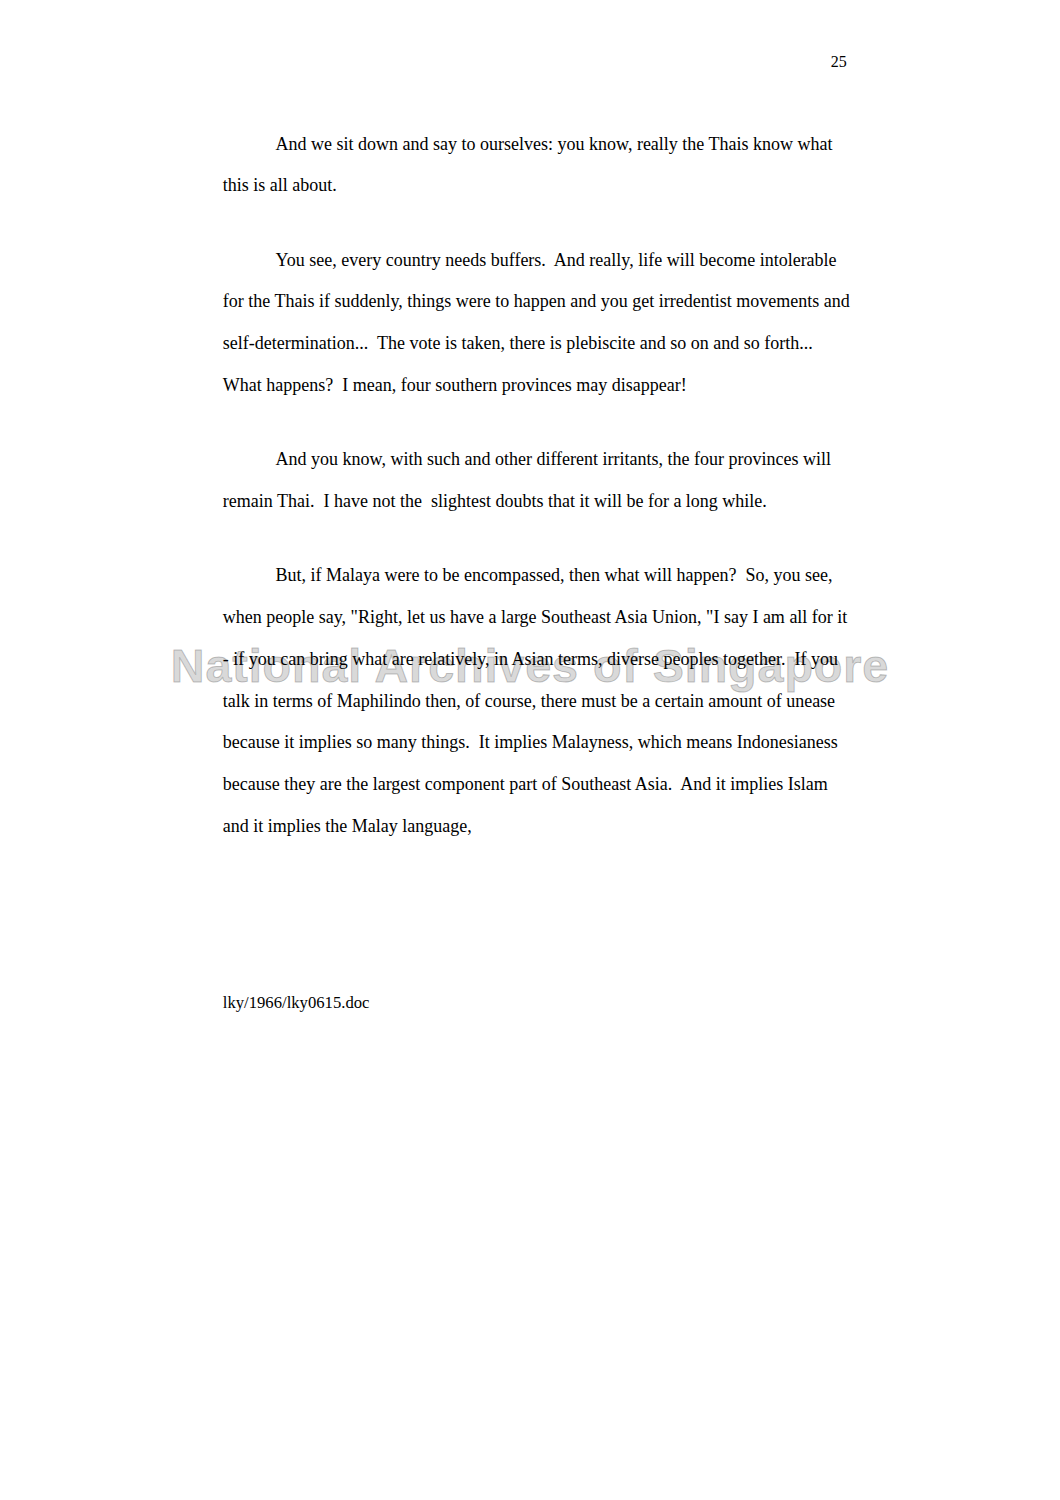25
National Archives of Singapore
And we sit down and say to ourselves: you know, really the Thais know what this is all about.
You see, every country needs buffers. And really, life will become intolerable for the Thais if suddenly, things were to happen and you get irredentist movements and self-determination... The vote is taken, there is plebiscite and so on and so forth... What happens? I mean, four southern provinces may disappear!
And you know, with such and other different irritants, the four provinces will remain Thai. I have not the slightest doubts that it will be for a long while.
But, if Malaya were to be encompassed, then what will happen? So, you see, when people say, "Right, let us have a large Southeast Asia Union, "I say I am all for it - if you can bring what are relatively, in Asian terms, diverse peoples together. If you talk in terms of Maphilindo then, of course, there must be a certain amount of unease because it implies so many things. It implies Malayness, which means Indonesianess because they are the largest component part of Southeast Asia. And it implies Islam and it implies the Malay language,
lky/1966/lky0615.doc